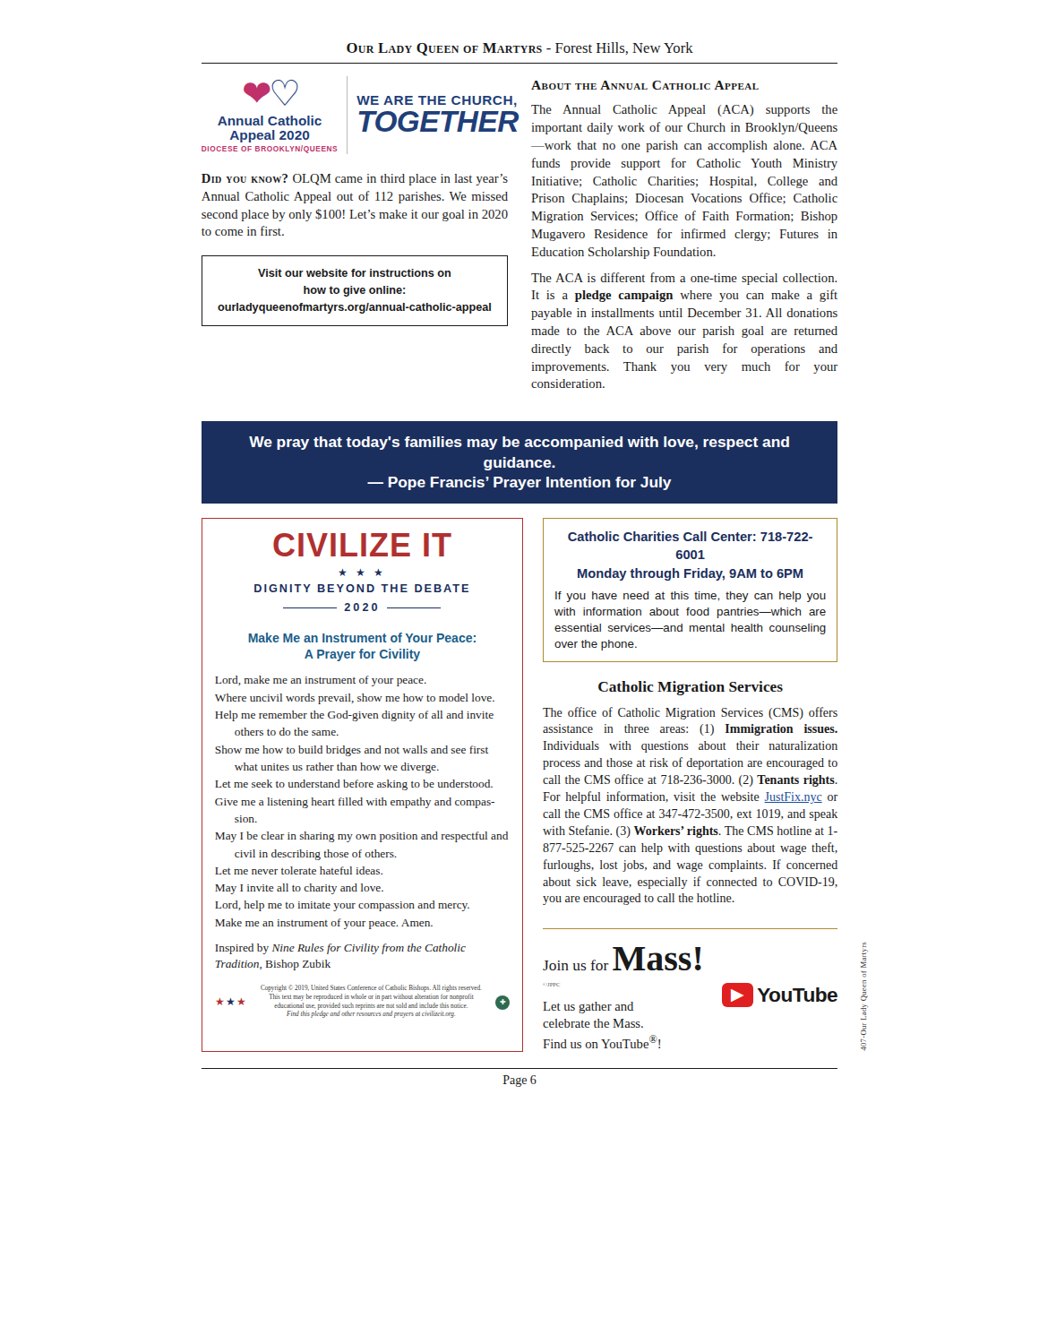Our Lady Queen of Martyrs - Forest Hills, New York
❤♡
Annual Catholic
Appeal 2020
DIOCESE OF BROOKLYN/QUEENS
WE ARE THE CHURCH,
TOGETHER
Did you know? OLQM came in third place in last year’s Annual Catholic Appeal out of 112 parishes. We missed second place by only $100! Let’s make it our goal in 2020 to come in first.
Visit our website for instructions on
how to give online:
ourladyqueenofmartyrs.org/annual-catholic-appeal
About the Annual Catholic Appeal
The Annual Catholic Appeal (ACA) supports the important daily work of our Church in Brooklyn/Queens—work that no one parish can accomplish alone. ACA funds provide support for Catholic Youth Ministry Initiative; Catholic Charities; Hospital, College and Prison Chaplains; Diocesan Vocations Office; Catholic Migration Services; Office of Faith Formation; Bishop Mugavero Residence for infirmed clergy; Futures in Education Scholarship Foundation.
The ACA is different from a one-time special collection. It is a pledge campaign where you can make a gift payable in installments until December 31. All donations made to the ACA above our parish goal are returned directly back to our parish for operations and improvements. Thank you very much for your consideration.
We pray that today's families may be accompanied with love, respect and guidance. — Pope Francis’ Prayer Intention for July
CIVILIZE IT
★ ★ ★
DIGNITY BEYOND THE DEBATE
2020
Make Me an Instrument of Your Peace:
A Prayer for Civility
Lord, make me an instrument of your peace. Where uncivil words prevail, show me how to model love. Help me remember the God-given dignity of all and invite others to do the same. Show me how to build bridges and not walls and see first what unites us rather than how we diverge. Let me seek to understand before asking to be understood. Give me a listening heart filled with empathy and compas- sion. May I be clear in sharing my own position and respectful and civil in describing those of others. Let me never tolerate hateful ideas. May I invite all to charity and love. Lord, help me to imitate your compassion and mercy. Make me an instrument of your peace. Amen.
Inspired by Nine Rules for Civility from the Catholic Tradition, Bishop Zubik
★★★
Copyright © 2019, United States Conference of Catholic Bishops. All rights reserved. This text may be reproduced in whole or in part without alteration for nonprofit educational use, provided such reprints are not sold and include this notice.
Find this pledge and other resources and prayers at civilizeit.org.
✚
Catholic Charities Call Center: 718-722-6001
Monday through Friday, 9AM to 6PM
If you have need at this time, they can help you with information about food pantries—which are essential services—and mental health counseling over the phone.
Catholic Migration Services
The office of Catholic Migration Services (CMS) offers assistance in three areas: (1) Immigration issues. Individuals with questions about their naturalization process and those at risk of deportation are encouraged to call the CMS office at 718-236-3000. (2) Tenants rights. For helpful information, visit the website JustFix.nyc or call the CMS office at 347-472-3500, ext 1019, and speak with Stefanie. (3) Workers’ rights. The CMS hotline at 1-877-525-2267 can help with questions about wage theft, furloughs, lost jobs, and wage complaints. If concerned about sick leave, especially if connected to COVID-19, you are encouraged to call the hotline.
Join us for Mass!©JPPC Let us gather and celebrate the Mass. Find us on YouTube®!
▶
YouTube
407-Our Lady Queen of Martyrs
Page 6